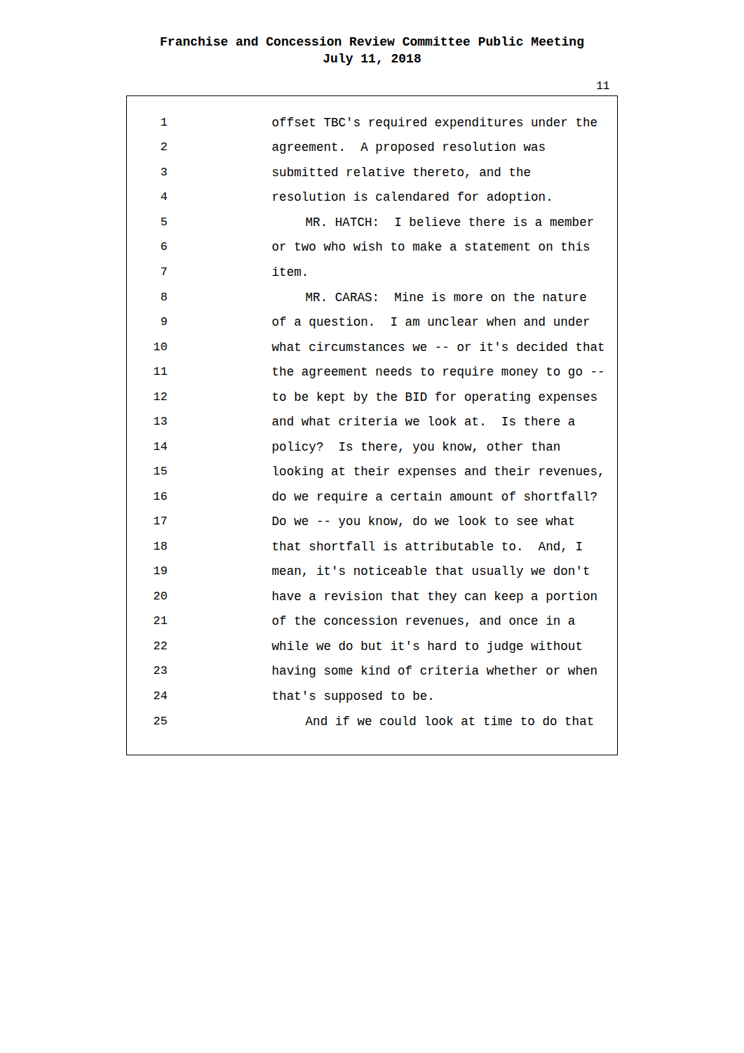Franchise and Concession Review Committee Public Meeting
July 11, 2018
11
| 1 | offset TBC's required expenditures under the |
| 2 | agreement. A proposed resolution was |
| 3 | submitted relative thereto, and the |
| 4 | resolution is calendared for adoption. |
| 5 | MR. HATCH: I believe there is a member |
| 6 | or two who wish to make a statement on this |
| 7 | item. |
| 8 | MR. CARAS: Mine is more on the nature |
| 9 | of a question. I am unclear when and under |
| 10 | what circumstances we -- or it's decided that |
| 11 | the agreement needs to require money to go -- |
| 12 | to be kept by the BID for operating expenses |
| 13 | and what criteria we look at. Is there a |
| 14 | policy? Is there, you know, other than |
| 15 | looking at their expenses and their revenues, |
| 16 | do we require a certain amount of shortfall? |
| 17 | Do we -- you know, do we look to see what |
| 18 | that shortfall is attributable to. And, I |
| 19 | mean, it's noticeable that usually we don't |
| 20 | have a revision that they can keep a portion |
| 21 | of the concession revenues, and once in a |
| 22 | while we do but it's hard to judge without |
| 23 | having some kind of criteria whether or when |
| 24 | that's supposed to be. |
| 25 | And if we could look at time to do that |